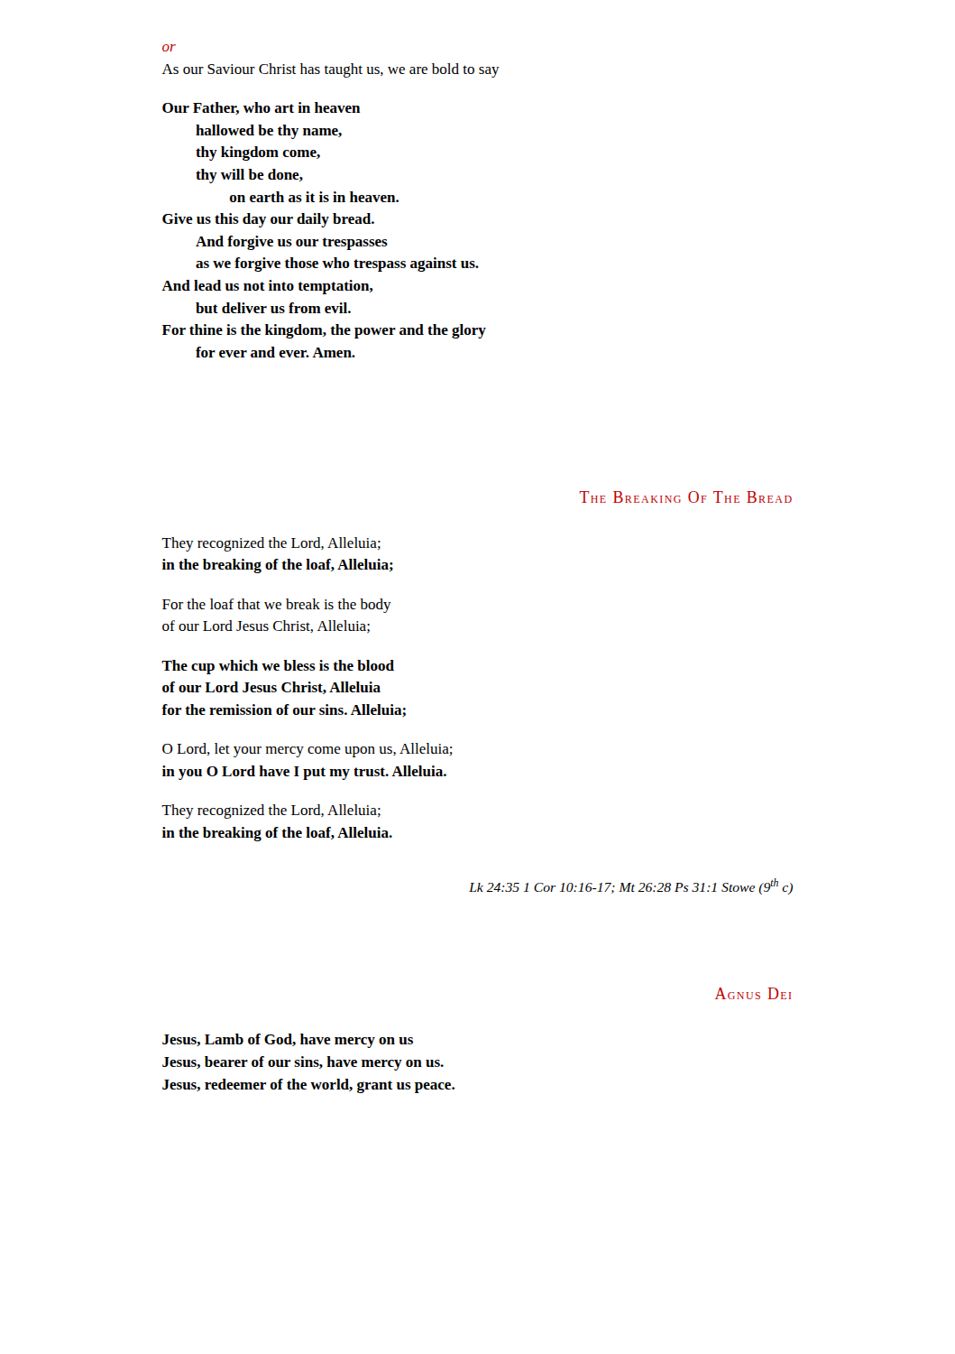or
As our Saviour Christ has taught us, we are bold to say
Our Father, who art in heaven
hallowed be thy name, thy kingdom come, thy will be done, on earth as it is in heaven. Give us this day our daily bread.
And forgive us our trespasses as we forgive those who trespass against us. And lead us not into temptation,
but deliver us from evil. For thine is the kingdom, the power and the glory
for ever and ever. Amen.
The Breaking Of The Bread
They recognized the Lord, Alleluia;
in the breaking of the loaf, Alleluia;
For the loaf that we break is the body
of our Lord Jesus Christ, Alleluia;
The cup which we bless is the blood
of our Lord Jesus Christ, Alleluia
for the remission of our sins. Alleluia;
O Lord, let your mercy come upon us, Alleluia;
in you O Lord have I put my trust. Alleluia.
They recognized the Lord, Alleluia;
in the breaking of the loaf, Alleluia.
Lk 24:35 1 Cor 10:16-17; Mt 26:28 Ps 31:1 Stowe (9th c)
Agnus Dei
Jesus, Lamb of God, have mercy on us
Jesus, bearer of our sins, have mercy on us.
Jesus, redeemer of the world, grant us peace.